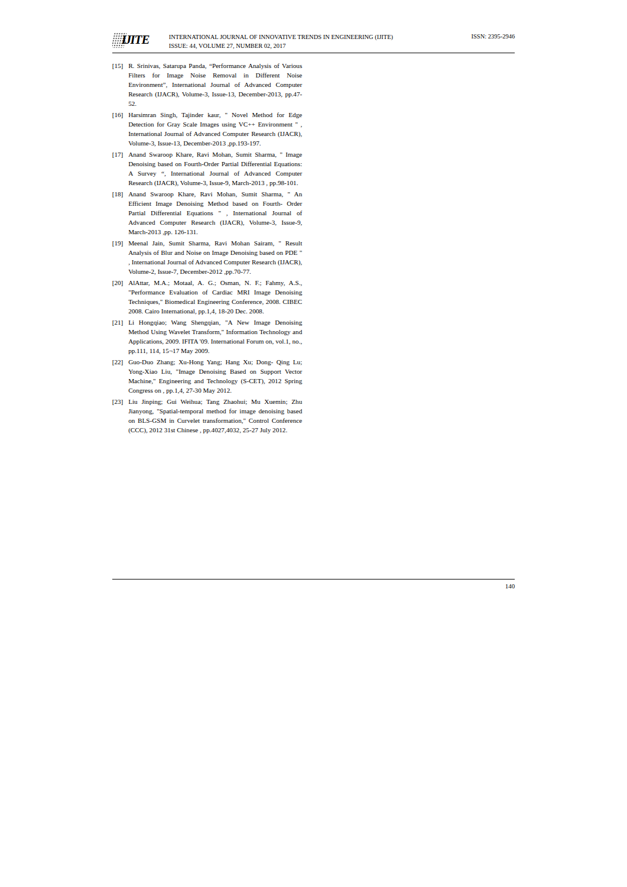IJITE
INTERNATIONAL JOURNAL OF INNOVATIVE TRENDS IN ENGINEERING (IJITE)
ISSUE: 44, VOLUME 27, NUMBER 02, 2017
ISSN: 2395-2946
[15] R. Srinivas, Satarupa Panda, “Performance Analysis of Various Filters for Image Noise Removal in Different Noise Environment”, International Journal of Advanced Computer Research (IJACR), Volume-3, Issue-13, December-2013, pp.47-52.
[16] Harsimran Singh, Tajinder kaur, " Novel Method for Edge Detection for Gray Scale Images using VC++ Environment " , International Journal of Advanced Computer Research (IJACR), Volume-3, Issue-13, December-2013 ,pp.193-197.
[17] Anand Swaroop Khare, Ravi Mohan, Sumit Sharma, " Image Denoising based on Fourth-Order Partial Differential Equations: A Survey “, International Journal of Advanced Computer Research (IJACR), Volume-3, Issue-9, March-2013 , pp.98-101.
[18] Anand Swaroop Khare, Ravi Mohan, Sumit Sharma, " An Efficient Image Denoising Method based on Fourth- Order Partial Differential Equations " , International Journal of Advanced Computer Research (IJACR), Volume-3, Issue-9, March-2013 ,pp. 126-131.
[19] Meenal Jain, Sumit Sharma, Ravi Mohan Sairam, " Result Analysis of Blur and Noise on Image Denoising based on PDE " , International Journal of Advanced Computer Research (IJACR), Volume-2, Issue-7, December-2012 ,pp.70-77.
[20] AlAttar, M.A.; Motaal, A. G.; Osman, N. F.; Fahmy, A.S., "Performance Evaluation of Cardiac MRI Image Denoising Techniques," Biomedical Engineering Conference, 2008. CIBEC 2008. Cairo International, pp.1,4, 18-20 Dec. 2008.
[21] Li Hongqiao; Wang Shengqian, "A New Image Denoising Method Using Wavelet Transform," Information Technology and Applications, 2009. IFITA '09. International Forum on, vol.1, no., pp.111, 114, 15¬17 May 2009.
[22] Guo-Duo Zhang; Xu-Hong Yang; Hang Xu; Dong- Qing Lu; Yong-Xiao Liu, "Image Denoising Based on Support Vector Machine," Engineering and Technology (S-CET), 2012 Spring Congress on , pp.1,4, 27-30 May 2012.
[23] Liu Jinping; Gui Weihua; Tang Zhaohui; Mu Xuemin; Zhu Jianyong, "Spatial-temporal method for image denoising based on BLS-GSM in Curvelet transformation," Control Conference (CCC), 2012 31st Chinese , pp.4027,4032, 25-27 July 2012.
140